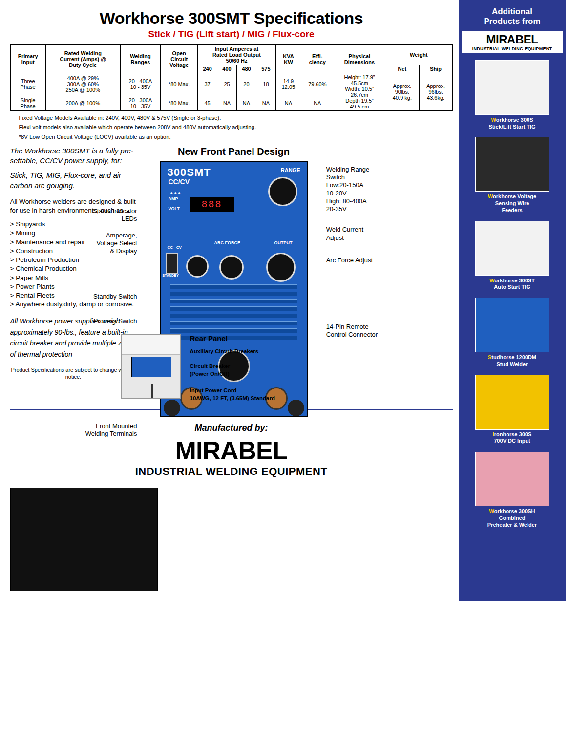Workhorse 300SMT Specifications
Stick / TIG (Lift start) / MIG / Flux-core
| Primary Input | Rated Welding Current (Amps) @ Duty Cycle | Welding Ranges | Open Circuit Voltage | Input Amperes at Rated Load Output 50/60 Hz | KVA KW | Effi- ciency | Physical Dimensions | Weight |
| --- | --- | --- | --- | --- | --- | --- | --- | --- |
| 240 | 400 | 480 | 575 | Net | Ship |
| Three Phase | 400A @ 29% 300A @ 60% 250A @ 100% | 20 - 400A 10 - 35V | *80 Max. | 37 | 25 | 20 | 18 | 14.9 12.05 | 79.60% | Height: 17.9” 45.5cm Width: 10.5” 26.7cm Depth 19.5” 49.5 cm | Approx. 90lbs. 40.9 kg. | Approx. 96lbs. 43.6kg. |
| Single Phase | 200A @ 100% | 20 - 300A 10 - 35V | *80 Max. | 45 | NA | NA | NA | NA | NA |
Fixed Voltage Models Available in: 240V, 400V, 480V & 575V (Single or 3-phase).
Flexi-volt models also available which operate between 208V and 480V automatically adjusting.
*8V Low Open Circuit Voltage (LOCV) available as an option.
The Workhorse 300SMT is a fully pre-settable, CC/CV power supply, for:
Stick, TIG, MIG, Flux-core, and air carbon arc gouging.
All Workhorse welders are designed & built for use in harsh environments, such as ...
> Shipyards
> Mining
> Maintenance and repair
> Construction
> Petroleum Production
> Chemical Production
> Paper Mills
> Power Plants
> Rental Fleets
> Anywhere dusty,dirty, damp or corrosive.
All Workhorse power supplies weigh approximately 90-lbs., feature a built-in circuit breaker and provide multiple zones of thermal protection
Product Specifications are subject to change without notice.
New Front Panel Design
300SMT
CC/CV
RANGE
● ● ●
AMP
VOLT
888
ARC FORCE
OUTPUT
CC CV
STANDBY
Welding Range
Switch
Low:20-150A
10-20V
High: 80-400A
20-35V
Weld Current
Adjust
Arc Force Adjust
14-Pin Remote
Control Connector
Status Indicator
LEDs
Amperage,
Voltage Select
& Display
Standby Switch
Process Switch
Front Mounted
Welding Terminals
Rear Panel
Auxiliary Circuit Breakers
Circuit Breaker
(Power On/Off)
Input Power Cord
10AWG, 12 FT, (3.65M) Standard
Manufactured by:
MIRABEL
INDUSTRIAL WELDING EQUIPMENT
Additional
Products from
MIRABEL
INDUSTRIAL WELDING EQUIPMENT
Workhorse 300S
Stick/Lift Start TIG
Workhorse Voltage
Sensing Wire
Feeders
Workhorse 300ST
Auto Start TIG
Studhorse 1200DM
Stud Welder
Ironhorse 300S
700V DC Input
Workhorse 300SH
Combined
Preheater & Welder